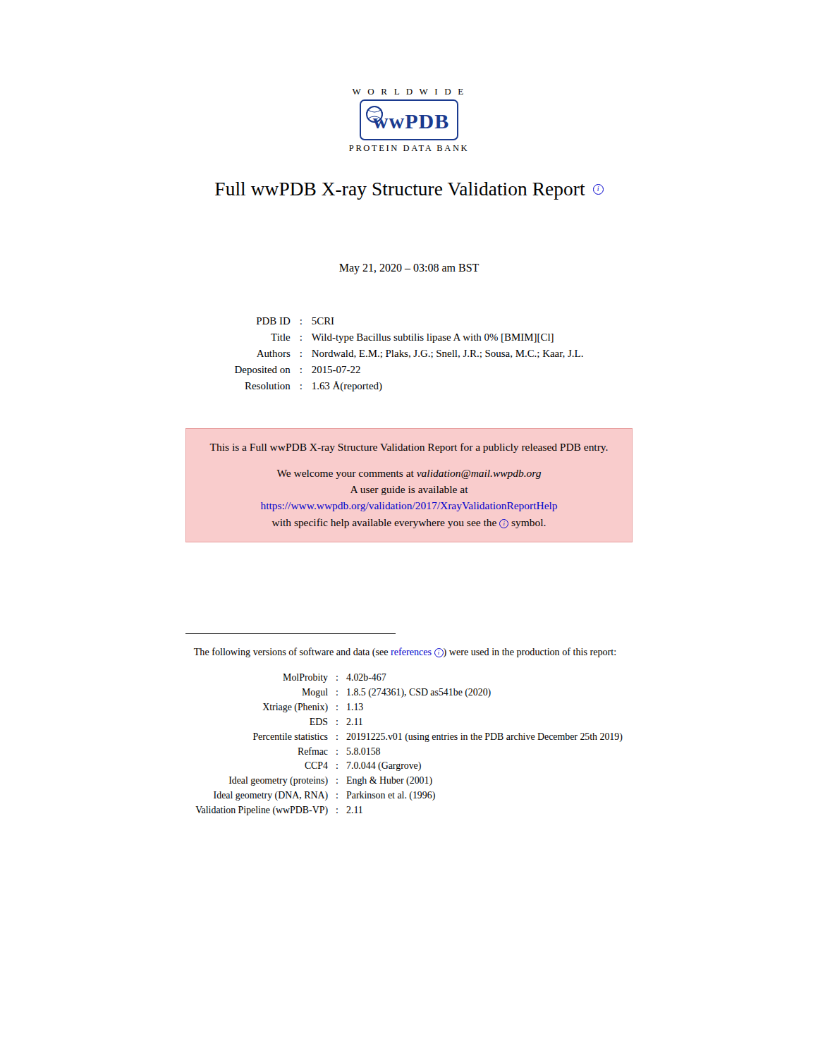W O R L D W I D E wwPDB PROTEIN DATA BANK
Full wwPDB X-ray Structure Validation Report i
May 21, 2020 – 03:08 am BST
| PDB ID | : | 5CRI |
| Title | : | Wild-type Bacillus subtilis lipase A with 0% [BMIM][Cl] |
| Authors | : | Nordwald, E.M.; Plaks, J.G.; Snell, J.R.; Sousa, M.C.; Kaar, J.L. |
| Deposited on | : | 2015-07-22 |
| Resolution | : | 1.63 Å(reported) |
This is a Full wwPDB X-ray Structure Validation Report for a publicly released PDB entry.
We welcome your comments at validation@mail.wwpdb.org
A user guide is available at
https://www.wwpdb.org/validation/2017/XrayValidationReportHelp
with specific help available everywhere you see the i symbol.
The following versions of software and data (see references i) were used in the production of this report:
| MolProbity | : | 4.02b-467 |
| Mogul | : | 1.8.5 (274361), CSD as541be (2020) |
| Xtriage (Phenix) | : | 1.13 |
| EDS | : | 2.11 |
| Percentile statistics | : | 20191225.v01 (using entries in the PDB archive December 25th 2019) |
| Refmac | : | 5.8.0158 |
| CCP4 | : | 7.0.044 (Gargrove) |
| Ideal geometry (proteins) | : | Engh & Huber (2001) |
| Ideal geometry (DNA, RNA) | : | Parkinson et al. (1996) |
| Validation Pipeline (wwPDB-VP) | : | 2.11 |